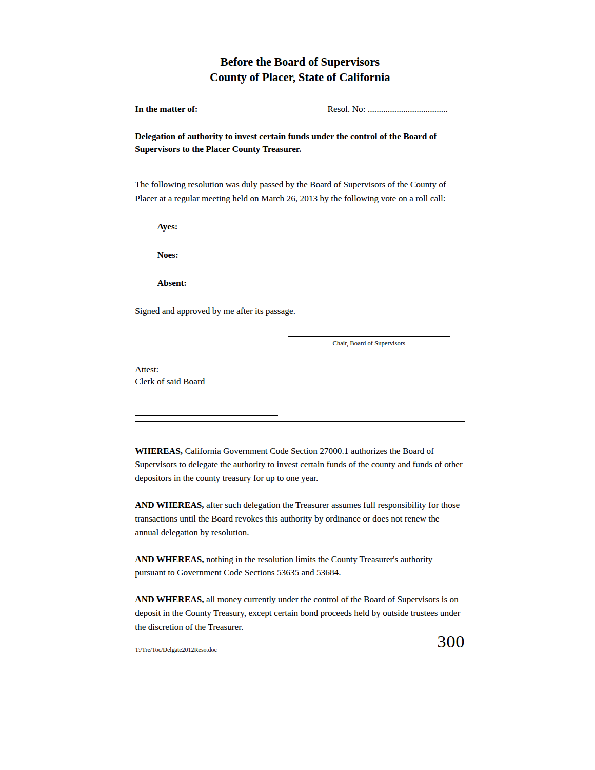Before the Board of Supervisors
County of Placer, State of California
In the matter of: Resol. No: ....................................
Delegation of authority to invest certain funds under the control of the Board of Supervisors to the Placer County Treasurer.
The following resolution was duly passed by the Board of Supervisors of the County of Placer at a regular meeting held on March 26, 2013 by the following vote on a roll call:
Ayes:
Noes:
Absent:
Signed and approved by me after its passage.
Chair, Board of Supervisors
Attest:
Clerk of said Board
WHEREAS, California Government Code Section 27000.1 authorizes the Board of Supervisors to delegate the authority to invest certain funds of the county and funds of other depositors in the county treasury for up to one year.
AND WHEREAS, after such delegation the Treasurer assumes full responsibility for those transactions until the Board revokes this authority by ordinance or does not renew the annual delegation by resolution.
AND WHEREAS, nothing in the resolution limits the County Treasurer's authority pursuant to Government Code Sections 53635 and 53684.
AND WHEREAS, all money currently under the control of the Board of Supervisors is on deposit in the County Treasury, except certain bond proceeds held by outside trustees under the discretion of the Treasurer.
T:/Tre/Toc/Delgate2012Reso.doc
300